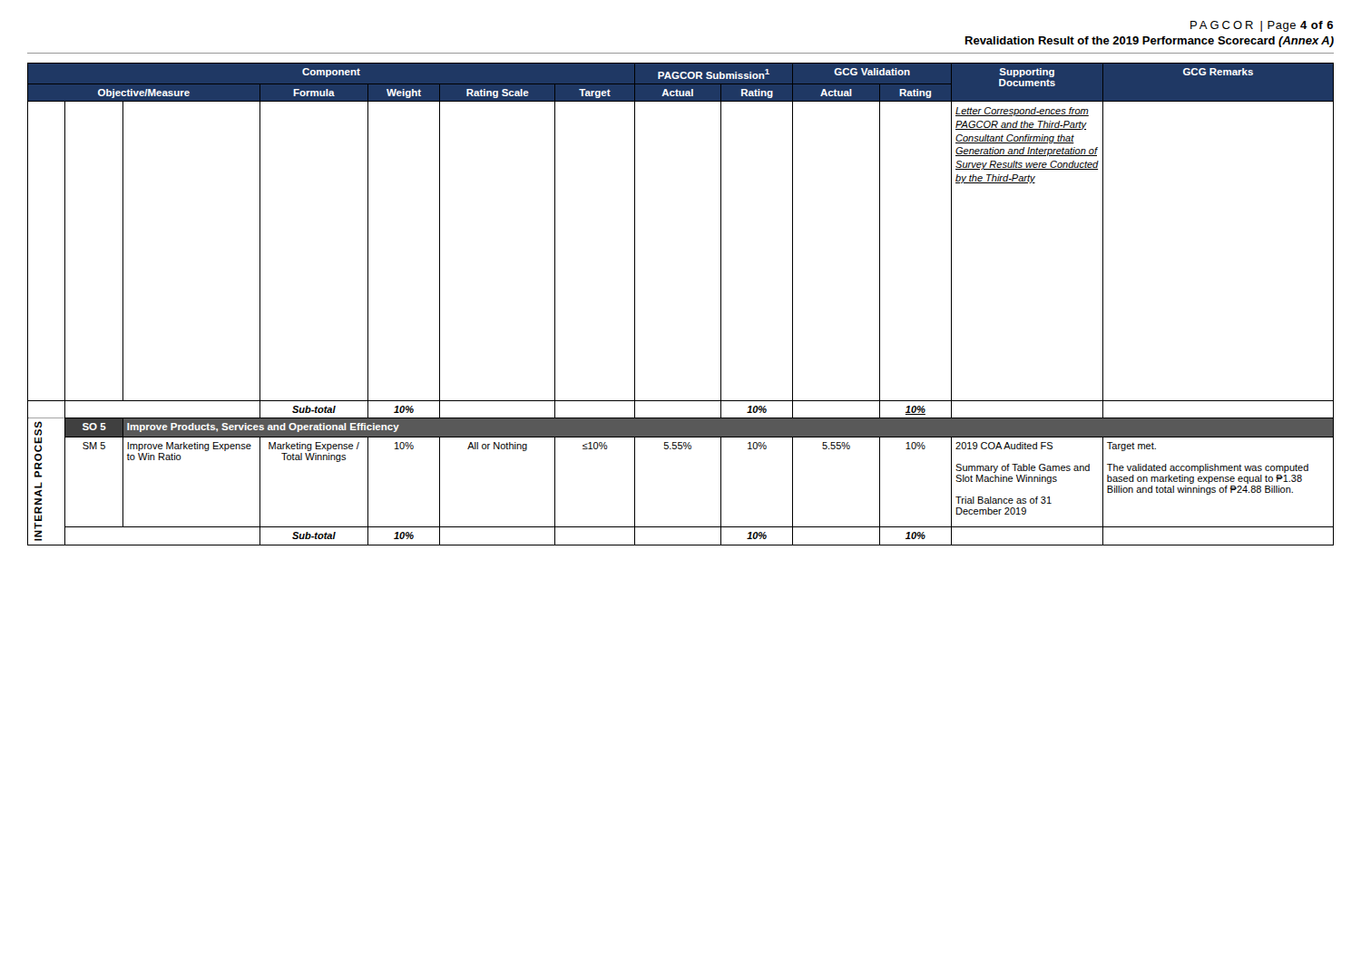PAGCOR | Page 4 of 6
Revalidation Result of the 2019 Performance Scorecard (Annex A)
| Component | PAGCOR Submission 1 | GCG Validation | Supporting Documents | GCG Remarks |
| --- | --- | --- | --- | --- |
| Objective/Measure | Formula | Weight | Rating Scale | Target | Actual | Rating | Actual | Rating |
| | | | | | | | | | | | Letter Correspond-ences from PAGCOR and the Third-Party Consultant Confirming that Generation and Interpretation of Survey Results were Conducted by the Third-Party | |
| | | Sub-total | 10% | | | | 10% | | 10% | | |
| INTERNAL PROCESS | SO 5 | Improve Products, Services and Operational Efficiency |
| SM 5 | Improve Marketing Expense to Win Ratio | Marketing Expense / Total Winnings | 10% | All or Nothing | ≤10% | 5.55% | 10% | 5.55% | 10% | 2019 COA Audited FS Summary of Table Games and Slot Machine Winnings Trial Balance as of 31 December 2019 | Target met. The validated accomplishment was computed based on marketing expense equal to ₱1.38 Billion and total winnings of ₱24.88 Billion. |
| | Sub-total | 10% | | | | 10% | | 10% | | |